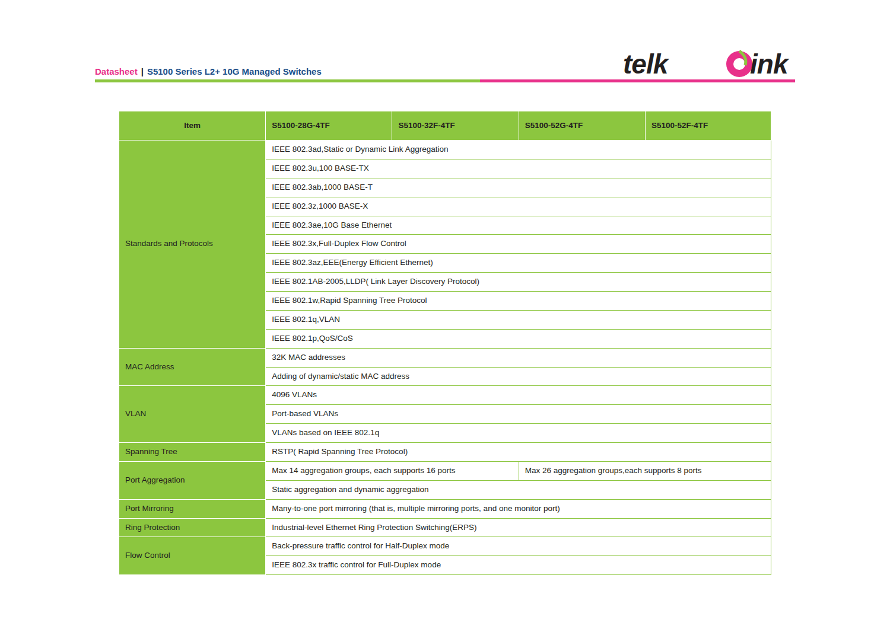Datasheet|S5100 Series L2+ 10G Managed Switches
telk ink
| Item | S5100-28G-4TF | S5100-32F-4TF | S5100-52G-4TF | S5100-52F-4TF |
| --- | --- | --- | --- | --- |
| Standards and Protocols | IEEE 802.3ad,Static or Dynamic Link Aggregation |
| IEEE 802.3u,100 BASE-TX |
| IEEE 802.3ab,1000 BASE-T |
| IEEE 802.3z,1000 BASE-X |
| IEEE 802.3ae,10G Base Ethernet |
| IEEE 802.3x,Full-Duplex Flow Control |
| IEEE 802.3az,EEE(Energy Efficient Ethernet) |
| IEEE 802.1AB-2005,LLDP( Link Layer Discovery Protocol) |
| IEEE 802.1w,Rapid Spanning Tree Protocol |
| IEEE 802.1q,VLAN |
| IEEE 802.1p,QoS/CoS |
| MAC Address | 32K MAC addresses |
| Adding of dynamic/static MAC address |
| VLAN | 4096 VLANs |
| Port-based VLANs |
| VLANs based on IEEE 802.1q |
| Spanning Tree | RSTP( Rapid Spanning Tree Protocol) |
| Port Aggregation | Max 14 aggregation groups, each supports 16 ports | Max 26 aggregation groups,each supports 8 ports |
| Static aggregation and dynamic aggregation |
| Port Mirroring | Many-to-one port mirroring (that is, multiple mirroring ports, and one monitor port) |
| Ring Protection | Industrial-level Ethernet Ring Protection Switching(ERPS) |
| Flow Control | Back-pressure traffic control for Half-Duplex mode |
| IEEE 802.3x traffic control for Full-Duplex mode |